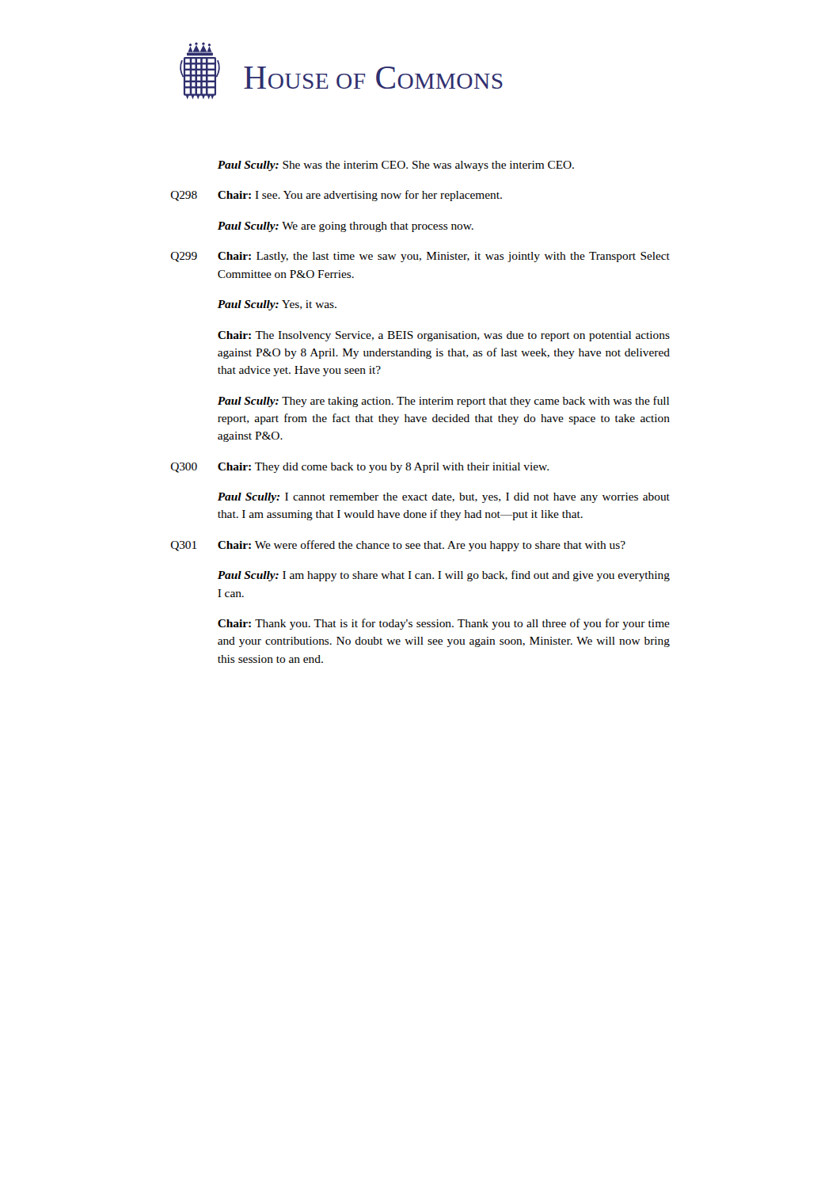HOUSE OF COMMONS
Paul Scully: She was the interim CEO. She was always the interim CEO.
Q298
Chair: I see. You are advertising now for her replacement.
Paul Scully: We are going through that process now.
Q299
Chair: Lastly, the last time we saw you, Minister, it was jointly with the Transport Select Committee on P&O Ferries.
Paul Scully: Yes, it was.
Chair: The Insolvency Service, a BEIS organisation, was due to report on potential actions against P&O by 8 April. My understanding is that, as of last week, they have not delivered that advice yet. Have you seen it?
Paul Scully: They are taking action. The interim report that they came back with was the full report, apart from the fact that they have decided that they do have space to take action against P&O.
Q300
Chair: They did come back to you by 8 April with their initial view.
Paul Scully: I cannot remember the exact date, but, yes, I did not have any worries about that. I am assuming that I would have done if they had not—put it like that.
Q301
Chair: We were offered the chance to see that. Are you happy to share that with us?
Paul Scully: I am happy to share what I can. I will go back, find out and give you everything I can.
Chair: Thank you. That is it for today's session. Thank you to all three of you for your time and your contributions. No doubt we will see you again soon, Minister. We will now bring this session to an end.